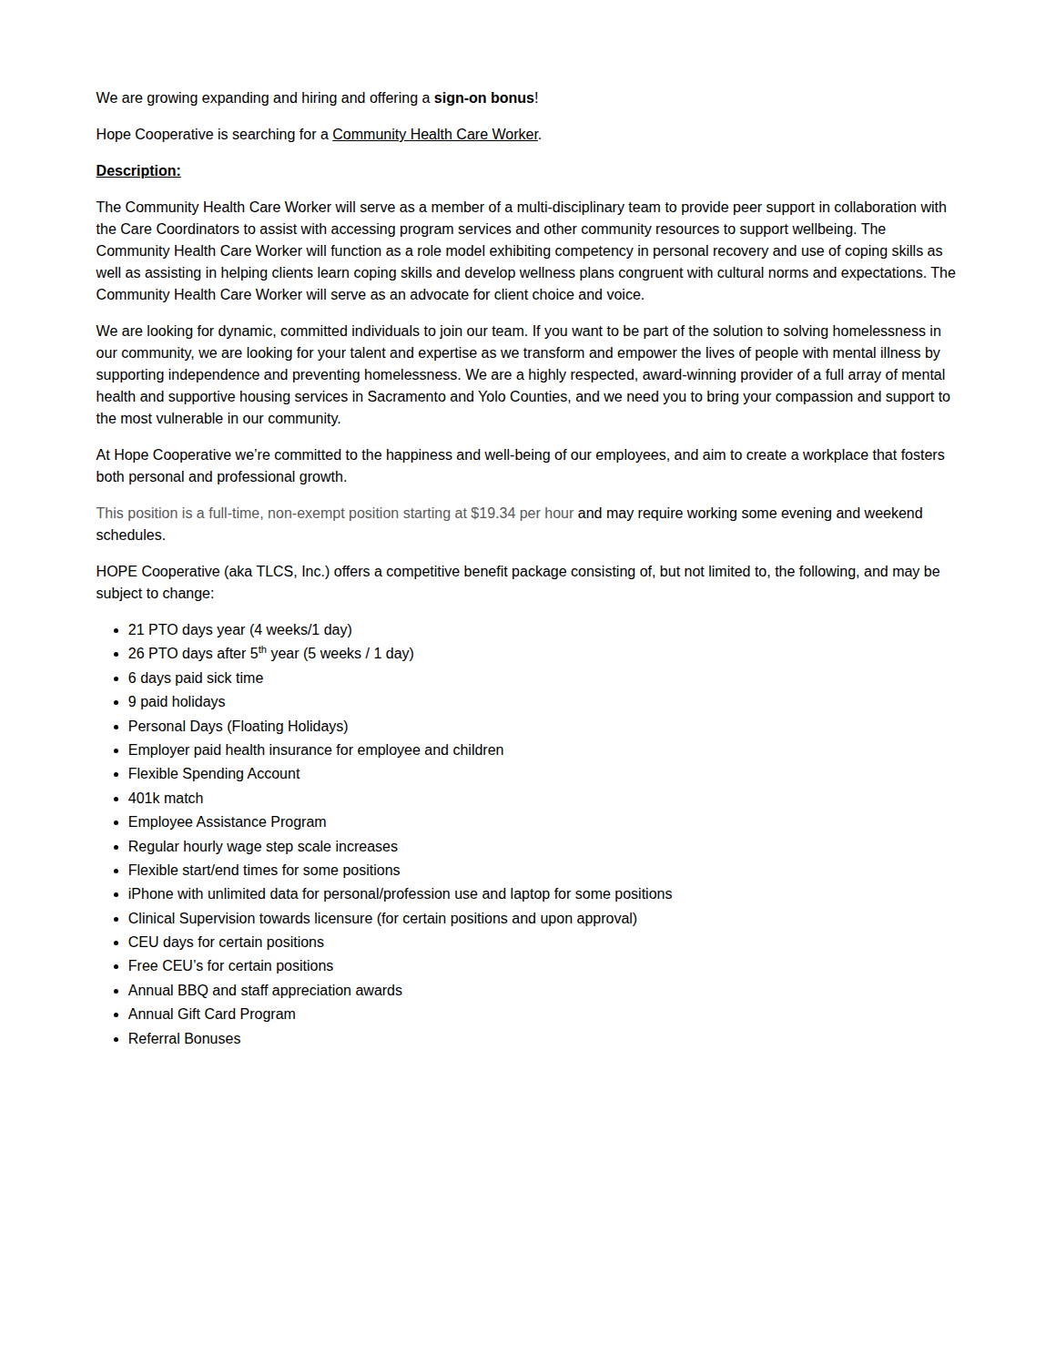We are growing expanding and hiring and offering a sign-on bonus!
Hope Cooperative is searching for a Community Health Care Worker.
Description:
The Community Health Care Worker will serve as a member of a multi-disciplinary team to provide peer support in collaboration with the Care Coordinators to assist with accessing program services and other community resources to support wellbeing. The Community Health Care Worker will function as a role model exhibiting competency in personal recovery and use of coping skills as well as assisting in helping clients learn coping skills and develop wellness plans congruent with cultural norms and expectations. The Community Health Care Worker will serve as an advocate for client choice and voice.
We are looking for dynamic, committed individuals to join our team. If you want to be part of the solution to solving homelessness in our community, we are looking for your talent and expertise as we transform and empower the lives of people with mental illness by supporting independence and preventing homelessness. We are a highly respected, award-winning provider of a full array of mental health and supportive housing services in Sacramento and Yolo Counties, and we need you to bring your compassion and support to the most vulnerable in our community.
At Hope Cooperative we’re committed to the happiness and well-being of our employees, and aim to create a workplace that fosters both personal and professional growth.
This position is a full-time, non-exempt position starting at $19.34 per hour and may require working some evening and weekend schedules.
HOPE Cooperative (aka TLCS, Inc.) offers a competitive benefit package consisting of, but not limited to, the following, and may be subject to change:
21 PTO days year (4 weeks/1 day)
26 PTO days after 5th year (5 weeks / 1 day)
6 days paid sick time
9 paid holidays
Personal Days (Floating Holidays)
Employer paid health insurance for employee and children
Flexible Spending Account
401k match
Employee Assistance Program
Regular hourly wage step scale increases
Flexible start/end times for some positions
iPhone with unlimited data for personal/profession use and laptop for some positions
Clinical Supervision towards licensure (for certain positions and upon approval)
CEU days for certain positions
Free CEU’s for certain positions
Annual BBQ and staff appreciation awards
Annual Gift Card Program
Referral Bonuses